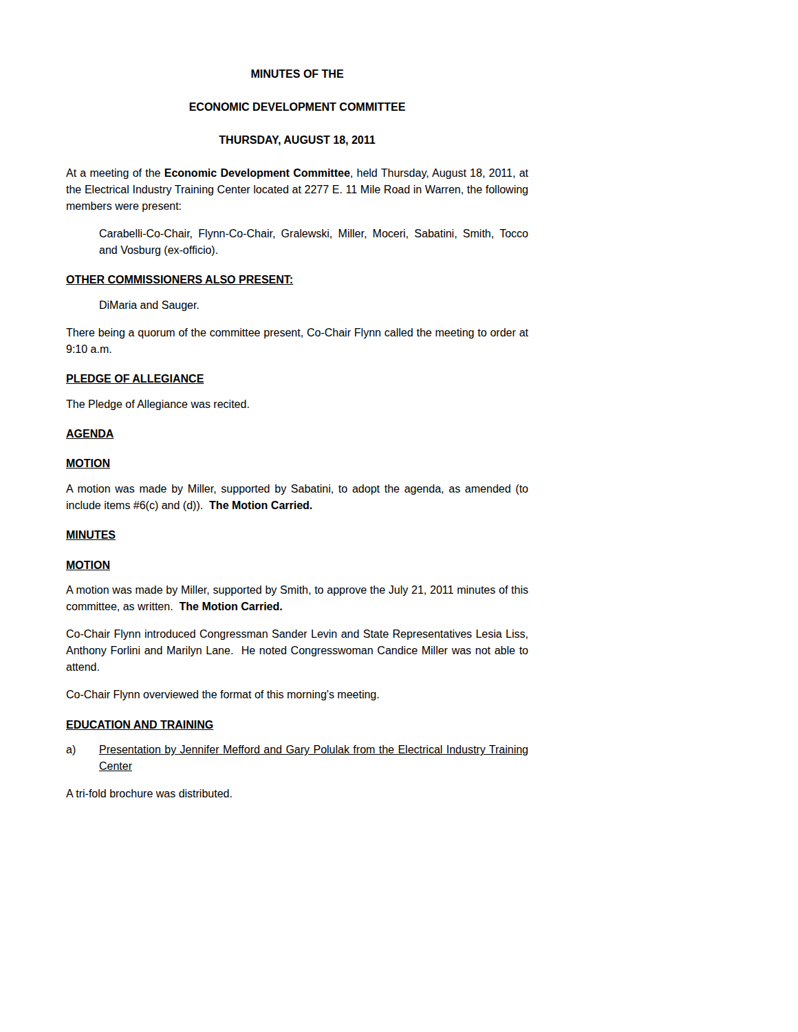Minutes of the
Economic Development Committee
Thursday, August 18, 2011
At a meeting of the Economic Development Committee, held Thursday, August 18, 2011, at the Electrical Industry Training Center located at 2277 E. 11 Mile Road in Warren, the following members were present:
Carabelli-Co-Chair, Flynn-Co-Chair, Gralewski, Miller, Moceri, Sabatini, Smith, Tocco and Vosburg (ex-officio).
Other Commissioners Also Present:
DiMaria and Sauger.
There being a quorum of the committee present, Co-Chair Flynn called the meeting to order at 9:10 a.m.
Pledge of Allegiance
The Pledge of Allegiance was recited.
Agenda
Motion
A motion was made by Miller, supported by Sabatini, to adopt the agenda, as amended (to include items #6(c) and (d)). The Motion Carried.
Minutes
Motion
A motion was made by Miller, supported by Smith, to approve the July 21, 2011 minutes of this committee, as written. The Motion Carried.
Co-Chair Flynn introduced Congressman Sander Levin and State Representatives Lesia Liss, Anthony Forlini and Marilyn Lane. He noted Congresswoman Candice Miller was not able to attend.
Co-Chair Flynn overviewed the format of this morning's meeting.
Education and Training
a) Presentation by Jennifer Mefford and Gary Polulak from the Electrical Industry Training Center
A tri-fold brochure was distributed.